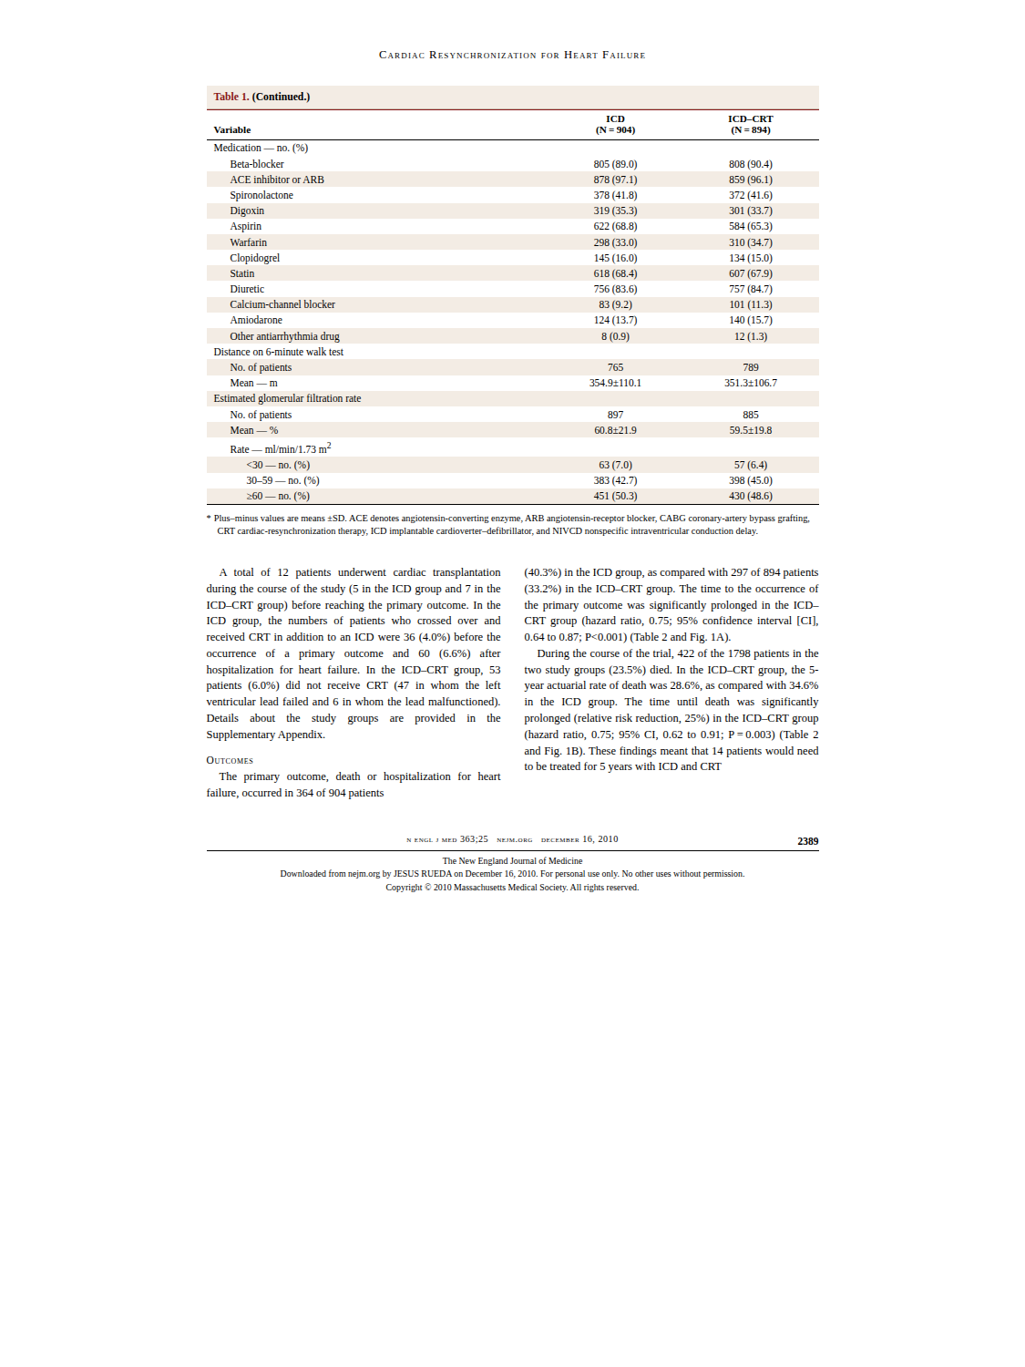Cardiac Resynchronization for Heart Failure
Table 1. (Continued.)
| Variable | ICD (N = 904) | ICD–CRT (N = 894) |
| --- | --- | --- |
| Medication — no. (%) | | |
| Beta-blocker | 805 (89.0) | 808 (90.4) |
| ACE inhibitor or ARB | 878 (97.1) | 859 (96.1) |
| Spironolactone | 378 (41.8) | 372 (41.6) |
| Digoxin | 319 (35.3) | 301 (33.7) |
| Aspirin | 622 (68.8) | 584 (65.3) |
| Warfarin | 298 (33.0) | 310 (34.7) |
| Clopidogrel | 145 (16.0) | 134 (15.0) |
| Statin | 618 (68.4) | 607 (67.9) |
| Diuretic | 756 (83.6) | 757 (84.7) |
| Calcium-channel blocker | 83 (9.2) | 101 (11.3) |
| Amiodarone | 124 (13.7) | 140 (15.7) |
| Other antiarrhythmia drug | 8 (0.9) | 12 (1.3) |
| Distance on 6-minute walk test | | |
| No. of patients | 765 | 789 |
| Mean — m | 354.9±110.1 | 351.3±106.7 |
| Estimated glomerular filtration rate | | |
| No. of patients | 897 | 885 |
| Mean — % | 60.8±21.9 | 59.5±19.8 |
| Rate — ml/min/1.73 m 2 | | |
| <30 — no. (%) | 63 (7.0) | 57 (6.4) |
| 30–59 — no. (%) | 383 (42.7) | 398 (45.0) |
| ≥60 — no. (%) | 451 (50.3) | 430 (48.6) |
*Plus–minus values are means ±SD. ACE denotes angiotensin-converting enzyme, ARB angiotensin-receptor blocker, CABG coronary-artery bypass grafting, CRT cardiac-resynchronization therapy, ICD implantable cardioverter–defibrillator, and NIVCD nonspecific intraventricular conduction delay.
A total of 12 patients underwent cardiac transplantation during the course of the study (5 in the ICD group and 7 in the ICD–CRT group) before reaching the primary outcome. In the ICD group, the numbers of patients who crossed over and received CRT in addition to an ICD were 36 (4.0%) before the occurrence of a primary outcome and 60 (6.6%) after hospitalization for heart failure. In the ICD–CRT group, 53 patients (6.0%) did not receive CRT (47 in whom the left ventricular lead failed and 6 in whom the lead malfunctioned). Details about the study groups are provided in the Supplementary Appendix.
Outcomes
The primary outcome, death or hospitalization for heart failure, occurred in 364 of 904 patients
(40.3%) in the ICD group, as compared with 297 of 894 patients (33.2%) in the ICD–CRT group. The time to the occurrence of the primary outcome was significantly prolonged in the ICD–CRT group (hazard ratio, 0.75; 95% confidence interval [CI], 0.64 to 0.87; P<0.001) (Table 2 and Fig. 1A).
During the course of the trial, 422 of the 1798 patients in the two study groups (23.5%) died. In the ICD–CRT group, the 5-year actuarial rate of death was 28.6%, as compared with 34.6% in the ICD group. The time until death was significantly prolonged (relative risk reduction, 25%) in the ICD–CRT group (hazard ratio, 0.75; 95% CI, 0.62 to 0.91; P = 0.003) (Table 2 and Fig. 1B). These findings meant that 14 patients would need to be treated for 5 years with ICD and CRT
n engl j med 363;25 nejm.org december 16, 2010
2389
The New England Journal of Medicine
Downloaded from nejm.org by JESUS RUEDA on December 16, 2010. For personal use only. No other uses without permission.
Copyright © 2010 Massachusetts Medical Society. All rights reserved.